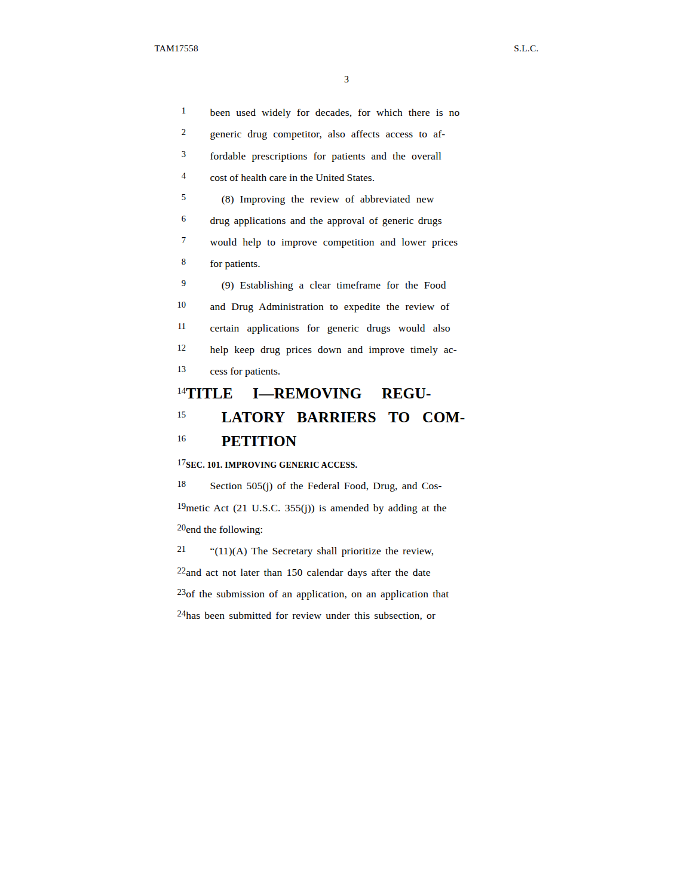TAM17558
S.L.C.
3
| 1 | been used widely for decades, for which there is no |
| 2 | generic drug competitor, also affects access to af- |
| 3 | fordable prescriptions for patients and the overall |
| 4 | cost of health care in the United States. |
| 5 | (8) Improving the review of abbreviated new |
| 6 | drug applications and the approval of generic drugs |
| 7 | would help to improve competition and lower prices |
| 8 | for patients. |
| 9 | (9) Establishing a clear timeframe for the Food |
| 10 | and Drug Administration to expedite the review of |
| 11 | certain applications for generic drugs would also |
| 12 | help keep drug prices down and improve timely ac- |
| 13 | cess for patients. |
| 14 | TITLE I—REMOVING REGU- |
| 15 | LATORY BARRIERS TO COM- |
| 16 | PETITION |
| 17 | SEC. 101. IMPROVING GENERIC ACCESS. |
| 18 | Section 505(j) of the Federal Food, Drug, and Cos- |
| 19 | metic Act (21 U.S.C. 355(j)) is amended by adding at the |
| 20 | end the following: |
| 21 | “(11)(A) The Secretary shall prioritize the review, |
| 22 | and act not later than 150 calendar days after the date |
| 23 | of the submission of an application, on an application that |
| 24 | has been submitted for review under this subsection, or |